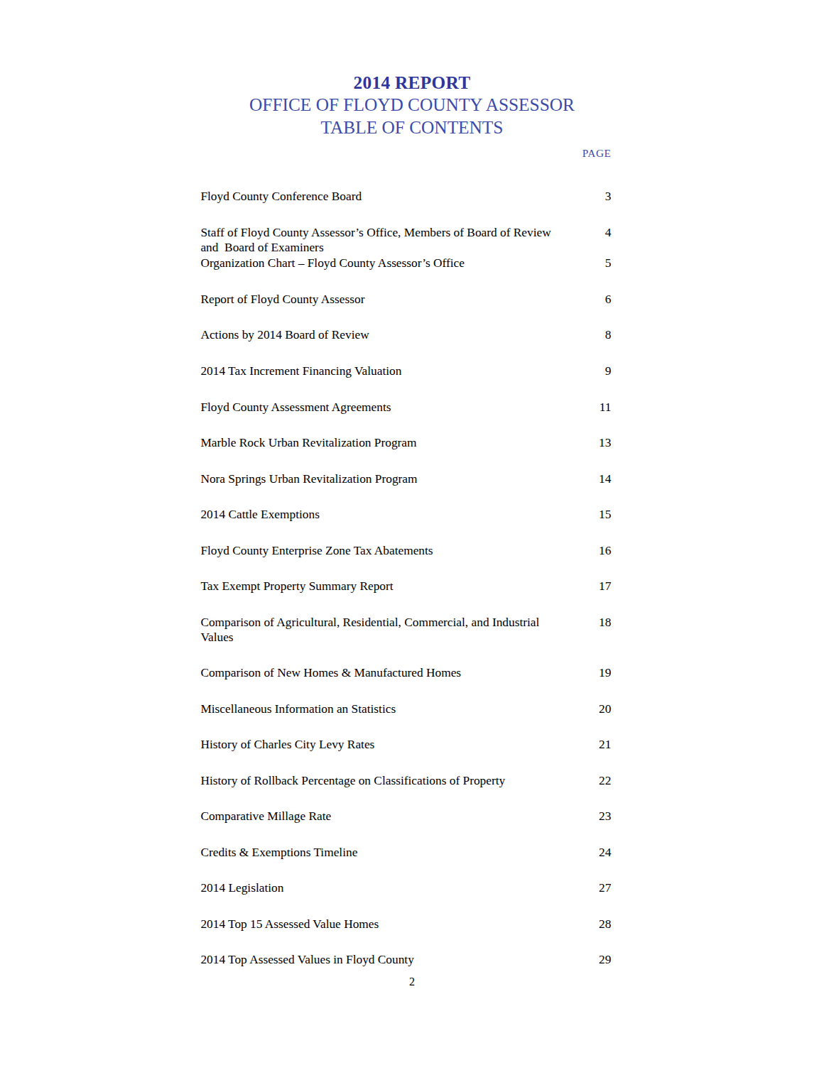2014 REPORT
OFFICE OF FLOYD COUNTY ASSESSOR
TABLE OF CONTENTS
PAGE
| Floyd County Conference Board | 3 |
| Staff of Floyd County Assessor’s Office, Members of Board of Review and Board of Examiners | 4 |
| Organization Chart – Floyd County Assessor’s Office | 5 |
| Report of Floyd County Assessor | 6 |
| Actions by 2014 Board of Review | 8 |
| 2014 Tax Increment Financing Valuation | 9 |
| Floyd County Assessment Agreements | 11 |
| Marble Rock Urban Revitalization Program | 13 |
| Nora Springs Urban Revitalization Program | 14 |
| 2014 Cattle Exemptions | 15 |
| Floyd County Enterprise Zone Tax Abatements | 16 |
| Tax Exempt Property Summary Report | 17 |
| Comparison of Agricultural, Residential, Commercial, and Industrial Values | 18 |
| Comparison of New Homes & Manufactured Homes | 19 |
| Miscellaneous Information an Statistics | 20 |
| History of Charles City Levy Rates | 21 |
| History of Rollback Percentage on Classifications of Property | 22 |
| Comparative Millage Rate | 23 |
| Credits & Exemptions Timeline | 24 |
| 2014 Legislation | 27 |
| 2014 Top 15 Assessed Value Homes | 28 |
| 2014 Top Assessed Values in Floyd County | 29 |
2